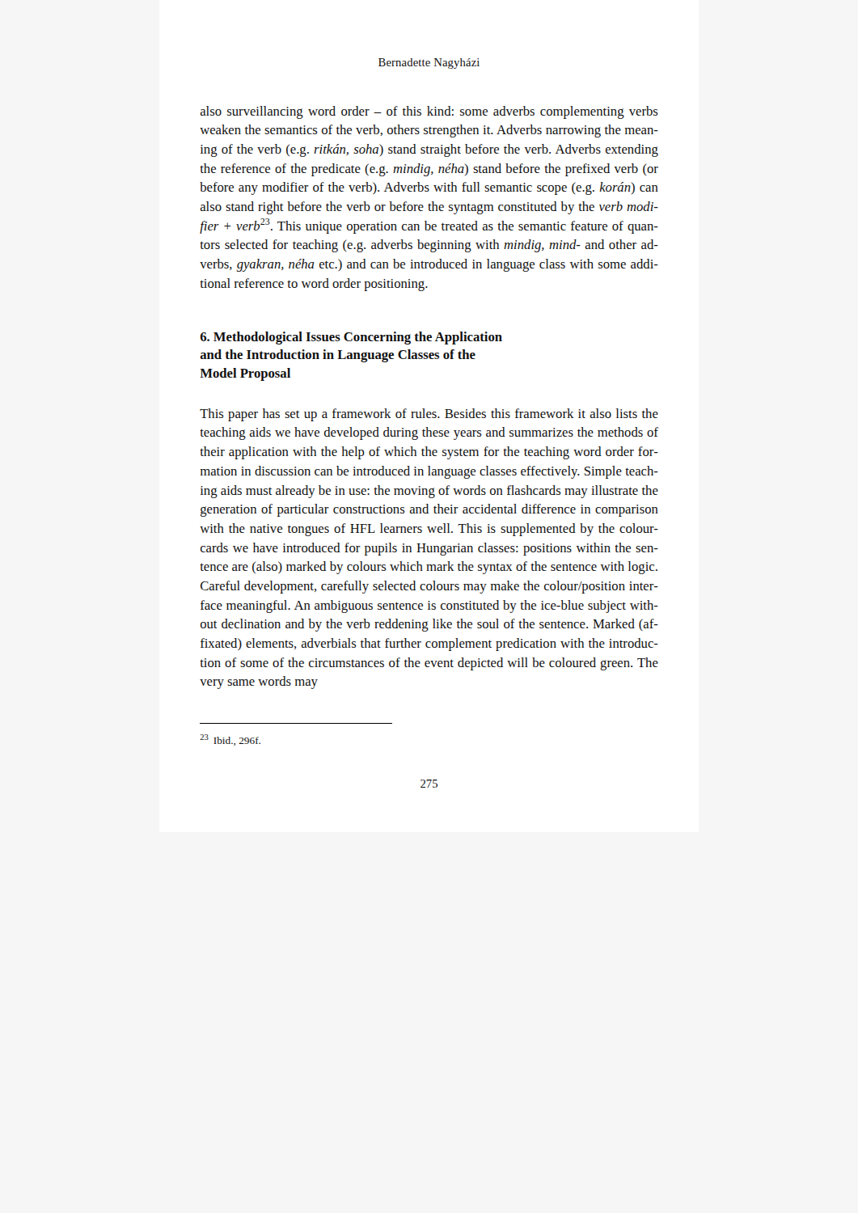Bernadette Nagyházi
also surveillancing word order – of this kind: some adverbs complementing verbs weaken the semantics of the verb, others strengthen it. Adverbs narrowing the meaning of the verb (e.g. ritkán, soha) stand straight before the verb. Adverbs extending the reference of the predicate (e.g. mindig, néha) stand before the prefixed verb (or before any modifier of the verb). Adverbs with full semantic scope (e.g. korán) can also stand right before the verb or before the syntagm constituted by the verb modifier + verb23. This unique operation can be treated as the semantic feature of quantors selected for teaching (e.g. adverbs beginning with mindig, mind- and other adverbs, gyakran, néha etc.) and can be introduced in language class with some additional reference to word order positioning.
6. Methodological Issues Concerning the Application
and the Introduction in Language Classes of the
Model Proposal
This paper has set up a framework of rules. Besides this framework it also lists the teaching aids we have developed during these years and summarizes the methods of their application with the help of which the system for the teaching word order formation in discussion can be introduced in language classes effectively. Simple teaching aids must already be in use: the moving of words on flashcards may illustrate the generation of particular constructions and their accidental difference in comparison with the native tongues of HFL learners well. This is supplemented by the colour-cards we have introduced for pupils in Hungarian classes: positions within the sentence are (also) marked by colours which mark the syntax of the sentence with logic. Careful development, carefully selected colours may make the colour/position interface meaningful. An ambiguous sentence is constituted by the ice-blue subject without declination and by the verb reddening like the soul of the sentence. Marked (affixated) elements, adverbials that further complement predication with the introduction of some of the circumstances of the event depicted will be coloured green. The very same words may
23 Ibid., 296f.
275